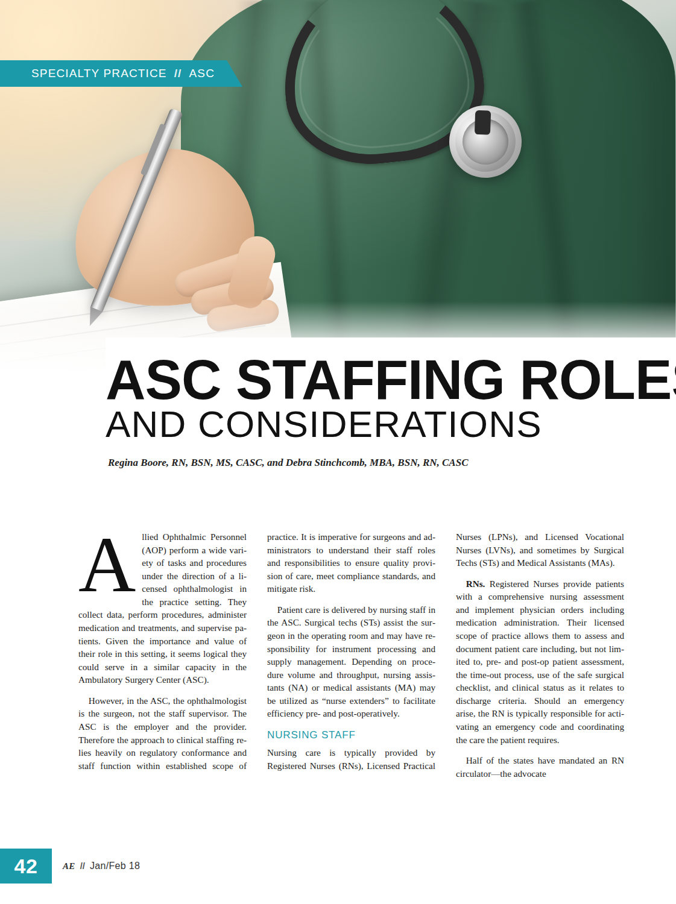Specialty Practice // ASC
ASC Staffing Roles and Considerations
Regina Boore, RN, BSN, MS, CASC, and Debra Stinchcomb, MBA, BSN, RN, CASC
Allied Ophthalmic Personnel (AOP) perform a wide variety of tasks and procedures under the direction of a licensed ophthalmologist in the practice setting. They collect data, perform procedures, administer medication and treatments, and supervise patients. Given the importance and value of their role in this setting, it seems logical they could serve in a similar capacity in the Ambulatory Surgery Center (ASC).
However, in the ASC, the ophthalmologist is the surgeon, not the staff supervisor. The ASC is the employer and the provider. Therefore the approach to clinical staffing relies heavily on regulatory conformance and staff function within established scope of practice. It is imperative for surgeons and administrators to understand their staff roles and responsibilities to ensure quality provision of care, meet compliance standards, and mitigate risk.
Patient care is delivered by nursing staff in the ASC. Surgical techs (STs) assist the surgeon in the operating room and may have responsibility for instrument processing and supply management. Depending on procedure volume and throughput, nursing assistants (NA) or medical assistants (MA) may be utilized as “nurse extenders” to facilitate efficiency pre- and post-operatively.
Nursing Staff
Nursing care is typically provided by Registered Nurses (RNs), Licensed Practical Nurses (LPNs), and Licensed Vocational Nurses (LVNs), and sometimes by Surgical Techs (STs) and Medical Assistants (MAs).
RNs. Registered Nurses provide patients with a comprehensive nursing assessment and implement physician orders including medication administration. Their licensed scope of practice allows them to assess and document patient care including, but not limited to, pre- and post-op patient assessment, the time-out process, use of the safe surgical checklist, and clinical status as it relates to discharge criteria. Should an emergency arise, the RN is typically responsible for activating an emergency code and coordinating the care the patient requires.
Half of the states have mandated an RN circulator—the advocate
42
AE // Jan/Feb 18